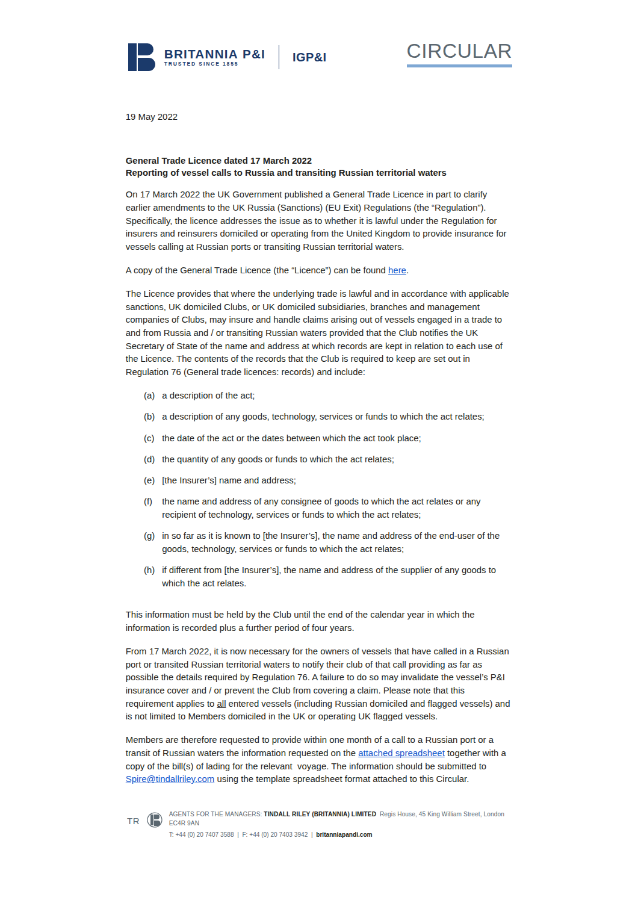BRITANNIA P&I
TRUSTED SINCE 1855
IGP&I
CIRCULAR
19 May 2022
General Trade Licence dated 17 March 2022
Reporting of vessel calls to Russia and transiting Russian territorial waters
On 17 March 2022 the UK Government published a General Trade Licence in part to clarify earlier amendments to the UK Russia (Sanctions) (EU Exit) Regulations (the “Regulation”). Specifically, the licence addresses the issue as to whether it is lawful under the Regulation for insurers and reinsurers domiciled or operating from the United Kingdom to provide insurance for vessels calling at Russian ports or transiting Russian territorial waters.
A copy of the General Trade Licence (the “Licence”) can be found here.
The Licence provides that where the underlying trade is lawful and in accordance with applicable sanctions, UK domiciled Clubs, or UK domiciled subsidiaries, branches and management companies of Clubs, may insure and handle claims arising out of vessels engaged in a trade to and from Russia and / or transiting Russian waters provided that the Club notifies the UK Secretary of State of the name and address at which records are kept in relation to each use of the Licence. The contents of the records that the Club is required to keep are set out in Regulation 76 (General trade licences: records) and include:
a description of the act;
a description of any goods, technology, services or funds to which the act relates;
the date of the act or the dates between which the act took place;
the quantity of any goods or funds to which the act relates;
[the Insurer’s] name and address;
the name and address of any consignee of goods to which the act relates or any recipient of technology, services or funds to which the act relates;
in so far as it is known to [the Insurer’s], the name and address of the end-user of the goods, technology, services or funds to which the act relates;
if different from [the Insurer’s], the name and address of the supplier of any goods to which the act relates.
This information must be held by the Club until the end of the calendar year in which the information is recorded plus a further period of four years.
From 17 March 2022, it is now necessary for the owners of vessels that have called in a Russian port or transited Russian territorial waters to notify their club of that call providing as far as possible the details required by Regulation 76. A failure to do so may invalidate the vessel’s P&I insurance cover and / or prevent the Club from covering a claim. Please note that this requirement applies to all entered vessels (including Russian domiciled and flagged vessels) and is not limited to Members domiciled in the UK or operating UK flagged vessels.
Members are therefore requested to provide within one month of a call to a Russian port or a transit of Russian waters the information requested on the attached spreadsheet together with a copy of the bill(s) of lading for the relevant voyage. The information should be submitted to Spire@tindallriley.com using the template spreadsheet format attached to this Circular.
TR
AGENTS FOR THE MANAGERS: TINDALL RILEY (BRITANNIA) LIMITED Regis House, 45 King William Street, London EC4R 9AN
T: +44 (0) 20 7407 3588 | F: +44 (0) 20 7403 3942 | britanniapandi.com